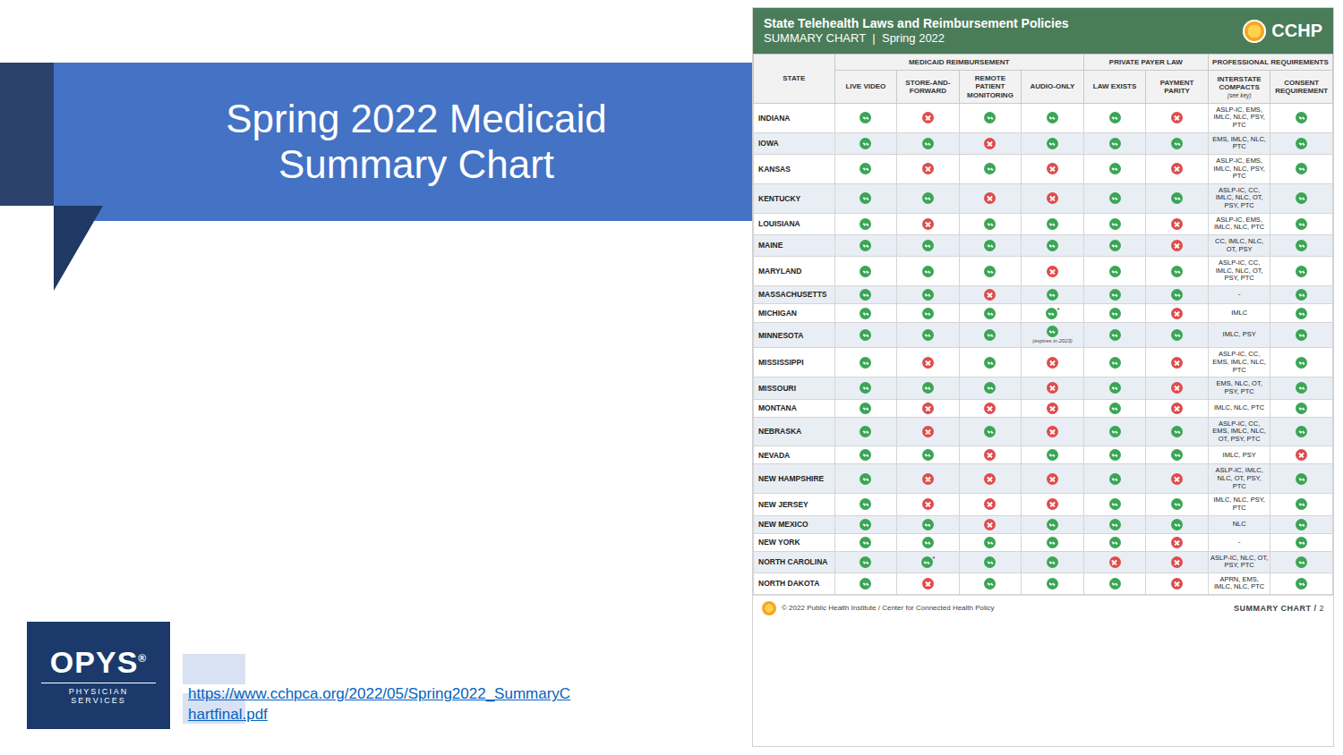Spring 2022 Medicaid
Summary Chart
OPYS®
PHYSICIAN SERVICES
https://www.cchpca.org/2022/05/Spring2022_SummaryChartfinal.pdf
State Telehealth Laws and Reimbursement Policies SUMMARY CHART | Spring 2022
CCHP
| State | Medicaid Reimbursement | Private Payer Law | Professional Requirements |
| --- | --- | --- | --- |
| Live Video | Store-and-Forward | Remote Patient Monitoring | Audio-Only | Law Exists | Payment Parity | Interstate Compacts (see key) | Consent Requirement |
| Indiana | | | | | | | ASLP-IC, EMS, IMLC, NLC, PSY, PTC | |
| Iowa | | | | | | | EMS, IMLC, NLC, PTC | |
| Kansas | | | | | | | ASLP-IC, EMS, IMLC, NLC, PSY, PTC | |
| Kentucky | | | | | | | ASLP-IC, CC, IMLC, NLC, OT, PSY, PTC | |
| Louisiana | | | | | | | ASLP-IC, EMS, IMLC, NLC, PTC | |
| Maine | | | | | | | CC, IMLC, NLC, OT, PSY | |
| Maryland | | | | | | | ASLP-IC, CC, IMLC, NLC, OT, PSY, PTC | |
| Massachusetts | | | | | | | - | |
| Michigan | | | | * | | | IMLC | |
| Minnesota | | | | (expires in 2023) | | | IMLC, PSY | |
| Mississippi | | | | | | | ASLP-IC, CC, EMS, IMLC, NLC, PTC | |
| Missouri | | | | | | | EMS, NLC, OT, PSY, PTC | |
| Montana | | | | | | | IMLC, NLC, PTC | |
| Nebraska | | | | | | | ASLP-IC, CC, EMS, IMLC, NLC, OT, PSY, PTC | |
| Nevada | | | | | | | IMLC, PSY | |
| New Hampshire | | | | | | | ASLP-IC, IMLC, NLC, OT, PSY, PTC | |
| New Jersey | | | | | | | IMLC, NLC, PSY, PTC | |
| New Mexico | | | | | | | NLC | |
| New York | | | | | | | - | |
| North Carolina | | * | | | | | ASLP-IC, NLC, OT, PSY, PTC | |
| North Dakota | | | | | | | APRN, EMS, IMLC, NLC, PTC | |
© 2022 Public Health Institute / Center for Connected Health Policy
SUMMARY CHART / 2